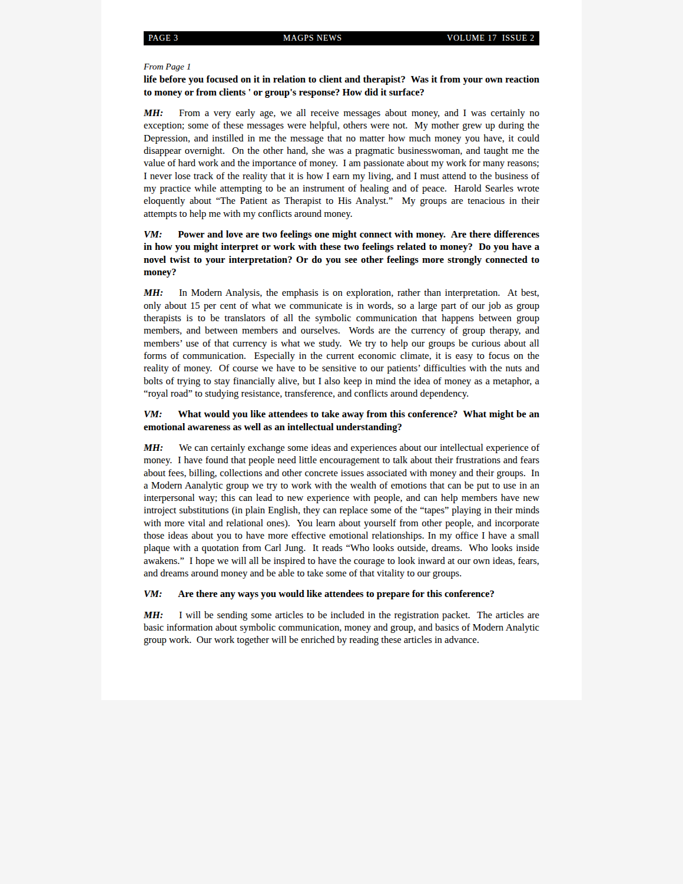PAGE 3 MAGPS NEWS VOLUME 17 ISSUE 2
From Page 1
life before you focused on it in relation to client and therapist? Was it from your own reaction to money or from clients ' or group's response? How did it surface?
MH: From a very early age, we all receive messages about money, and I was certainly no exception; some of these messages were helpful, others were not. My mother grew up during the Depression, and instilled in me the message that no matter how much money you have, it could disappear overnight. On the other hand, she was a pragmatic businesswoman, and taught me the value of hard work and the importance of money. I am passionate about my work for many reasons; I never lose track of the reality that it is how I earn my living, and I must attend to the business of my practice while attempting to be an instrument of healing and of peace. Harold Searles wrote eloquently about “The Patient as Therapist to His Analyst.” My groups are tenacious in their attempts to help me with my conflicts around money.
VM: Power and love are two feelings one might connect with money. Are there differences in how you might interpret or work with these two feelings related to money? Do you have a novel twist to your interpretation? Or do you see other feelings more strongly connected to money?
MH: In Modern Analysis, the emphasis is on exploration, rather than interpretation. At best, only about 15 per cent of what we communicate is in words, so a large part of our job as group therapists is to be translators of all the symbolic communication that happens between group members, and between members and ourselves. Words are the currency of group therapy, and members’ use of that currency is what we study. We try to help our groups be curious about all forms of communication. Especially in the current economic climate, it is easy to focus on the reality of money. Of course we have to be sensitive to our patients’ difficulties with the nuts and bolts of trying to stay financially alive, but I also keep in mind the idea of money as a metaphor, a “royal road” to studying resistance, transference, and conflicts around dependency.
VM: What would you like attendees to take away from this conference? What might be an emotional awareness as well as an intellectual understanding?
MH: We can certainly exchange some ideas and experiences about our intellectual experience of money. I have found that people need little encouragement to talk about their frustrations and fears about fees, billing, collections and other concrete issues associated with money and their groups. In a Modern Aanalytic group we try to work with the wealth of emotions that can be put to use in an interpersonal way; this can lead to new experience with people, and can help members have new introject substitutions (in plain English, they can replace some of the “tapes” playing in their minds with more vital and relational ones). You learn about yourself from other people, and incorporate those ideas about you to have more effective emotional relationships. In my office I have a small plaque with a quotation from Carl Jung. It reads “Who looks outside, dreams. Who looks inside awakens.” I hope we will all be inspired to have the courage to look inward at our own ideas, fears, and dreams around money and be able to take some of that vitality to our groups.
VM: Are there any ways you would like attendees to prepare for this conference?
MH: I will be sending some articles to be included in the registration packet. The articles are basic information about symbolic communication, money and group, and basics of Modern Analytic group work. Our work together will be enriched by reading these articles in advance.